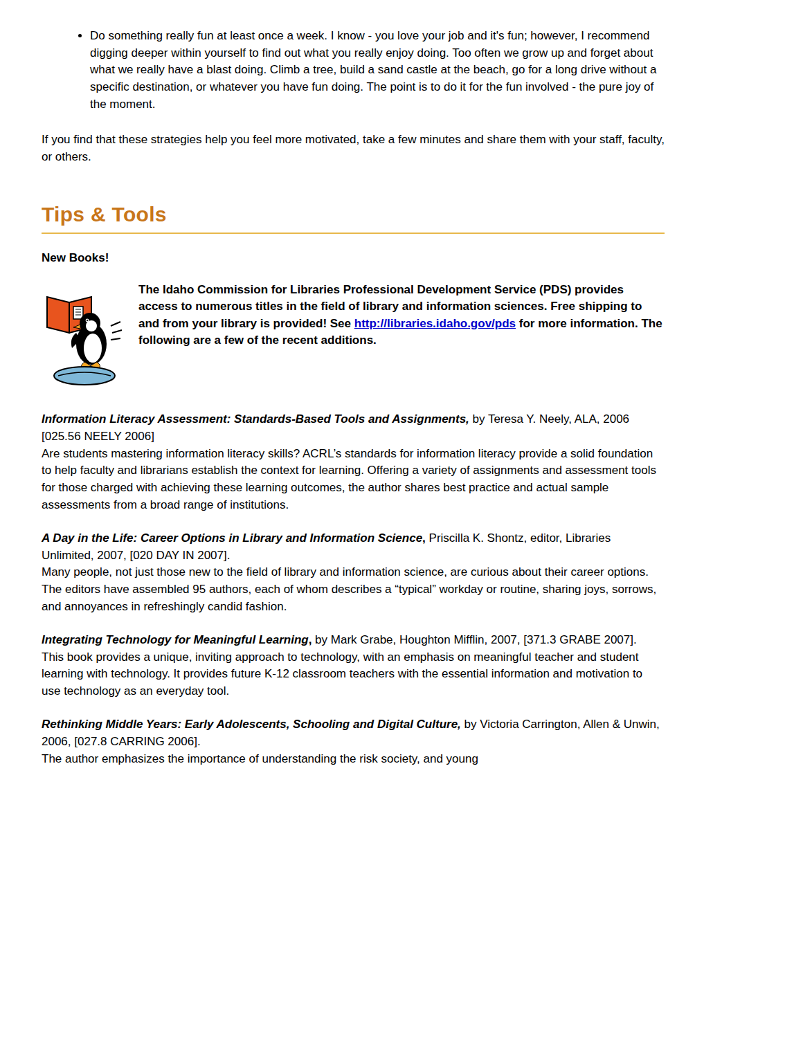Do something really fun at least once a week. I know - you love your job and it's fun; however, I recommend digging deeper within yourself to find out what you really enjoy doing. Too often we grow up and forget about what we really have a blast doing. Climb a tree, build a sand castle at the beach, go for a long drive without a specific destination, or whatever you have fun doing. The point is to do it for the fun involved - the pure joy of the moment.
If you find that these strategies help you feel more motivated, take a few minutes and share them with your staff, faculty, or others.
Tips & Tools
New Books!
The Idaho Commission for Libraries Professional Development Service (PDS) provides access to numerous titles in the field of library and information sciences. Free shipping to and from your library is provided! See http://libraries.idaho.gov/pds for more information. The following are a few of the recent additions.
Information Literacy Assessment: Standards-Based Tools and Assignments, by Teresa Y. Neely, ALA, 2006 [025.56 NEELY 2006]
Are students mastering information literacy skills? ACRL’s standards for information literacy provide a solid foundation to help faculty and librarians establish the context for learning. Offering a variety of assignments and assessment tools for those charged with achieving these learning outcomes, the author shares best practice and actual sample assessments from a broad range of institutions.
A Day in the Life: Career Options in Library and Information Science, Priscilla K. Shontz, editor, Libraries Unlimited, 2007, [020 DAY IN 2007].
Many people, not just those new to the field of library and information science, are curious about their career options. The editors have assembled 95 authors, each of whom describes a “typical” workday or routine, sharing joys, sorrows, and annoyances in refreshingly candid fashion.
Integrating Technology for Meaningful Learning, by Mark Grabe, Houghton Mifflin, 2007, [371.3 GRABE 2007].
This book provides a unique, inviting approach to technology, with an emphasis on meaningful teacher and student learning with technology. It provides future K-12 classroom teachers with the essential information and motivation to use technology as an everyday tool.
Rethinking Middle Years: Early Adolescents, Schooling and Digital Culture, by Victoria Carrington, Allen & Unwin, 2006, [027.8 CARRING 2006].
The author emphasizes the importance of understanding the risk society, and young